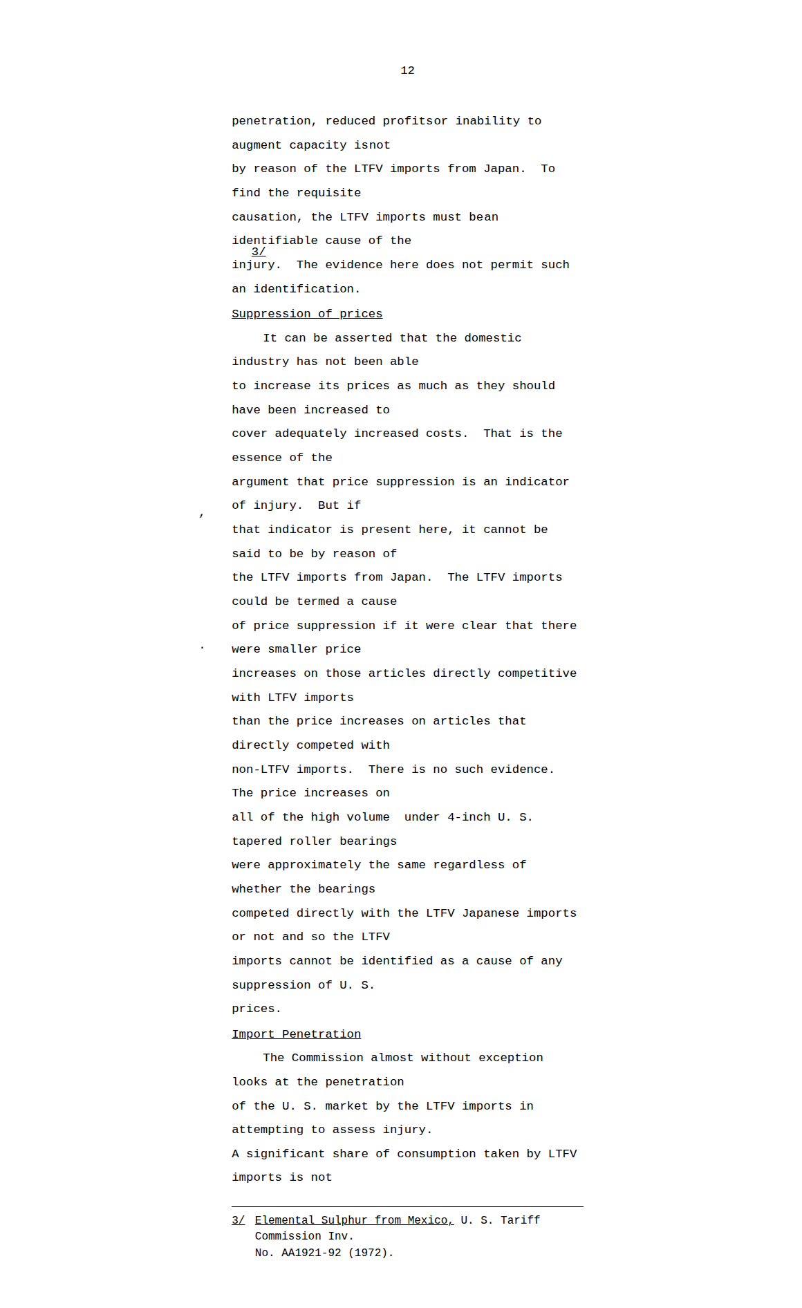12
penetration, reduced profits or inability to augment capacity is not
by reason of the LTFV imports from Japan. To find the requisite
causation, the LTFV imports must be an identifiable cause of the
injury.3/ The evidence here does not permit such an identification.
Suppression of prices
It can be asserted that the domestic industry has not been able
to increase its prices as much as they should have been increased to
cover adequately increased costs. That is the essence of the
argument that price suppression is an indicator of injury. But if
that indicator is present here, it cannot be said to be by reason of
the LTFV imports from Japan. The LTFV imports could be termed a cause
of price suppression if it were clear that there were smaller price
increases on those articles directly competitive with LTFV imports
than the price increases on articles that directly competed with
non-LTFV imports. There is no such evidence. The price increases on
all of the high volume under 4-inch U. S. tapered roller bearings
were approximately the same regardless of whether the bearings
competed directly with the LTFV Japanese imports or not and so the LTFV
imports cannot be identified as a cause of any suppression of U. S.
prices.
Import Penetration
The Commission almost without exception looks at the penetration
of the U. S. market by the LTFV imports in attempting to assess injury.
A significant share of consumption taken by LTFV imports is not
3/ Elemental Sulphur from Mexico, U. S. Tariff Commission Inv. No. AA1921-92 (1972).
,
.